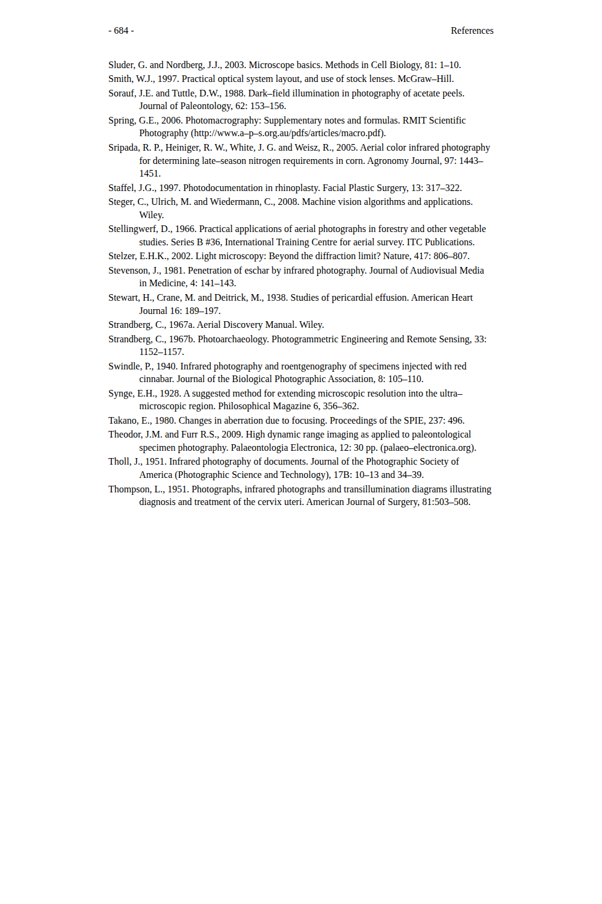- 684 - References
Sluder, G. and Nordberg, J.J., 2003. Microscope basics. Methods in Cell Biology, 81: 1–10.
Smith, W.J., 1997. Practical optical system layout, and use of stock lenses. McGraw–Hill.
Sorauf, J.E. and Tuttle, D.W., 1988. Dark–field illumination in photography of acetate peels. Journal of Paleontology, 62: 153–156.
Spring, G.E., 2006. Photomacrography: Supplementary notes and formulas. RMIT Scientific Photography (http://www.a–p–s.org.au/pdfs/articles/macro.pdf).
Sripada, R. P., Heiniger, R. W., White, J. G. and Weisz, R., 2005. Aerial color infrared photography for determining late–season nitrogen requirements in corn. Agronomy Journal, 97: 1443–1451.
Staffel, J.G., 1997. Photodocumentation in rhinoplasty. Facial Plastic Surgery, 13: 317–322.
Steger, C., Ulrich, M. and Wiedermann, C., 2008. Machine vision algorithms and applications. Wiley.
Stellingwerf, D., 1966. Practical applications of aerial photographs in forestry and other vegetable studies. Series B #36, International Training Centre for aerial survey. ITC Publications.
Stelzer, E.H.K., 2002. Light microscopy: Beyond the diffraction limit? Nature, 417: 806–807.
Stevenson, J., 1981. Penetration of eschar by infrared photography. Journal of Audiovisual Media in Medicine, 4: 141–143.
Stewart, H., Crane, M. and Deitrick, M., 1938. Studies of pericardial effusion. American Heart Journal 16: 189–197.
Strandberg, C., 1967a. Aerial Discovery Manual. Wiley.
Strandberg, C., 1967b. Photoarchaeology. Photogrammetric Engineering and Remote Sensing, 33: 1152–1157.
Swindle, P., 1940. Infrared photography and roentgenography of specimens injected with red cinnabar. Journal of the Biological Photographic Association, 8: 105–110.
Synge, E.H., 1928. A suggested method for extending microscopic resolution into the ultra–microscopic region. Philosophical Magazine 6, 356–362.
Takano, E., 1980. Changes in aberration due to focusing. Proceedings of the SPIE, 237: 496.
Theodor, J.M. and Furr R.S., 2009. High dynamic range imaging as applied to paleontological specimen photography. Palaeontologia Electronica, 12: 30 pp. (palaeo–electronica.org).
Tholl, J., 1951. Infrared photography of documents. Journal of the Photographic Society of America (Photographic Science and Technology), 17B: 10–13 and 34–39.
Thompson, L., 1951. Photographs, infrared photographs and transillumination diagrams illustrating diagnosis and treatment of the cervix uteri. American Journal of Surgery, 81:503–508.